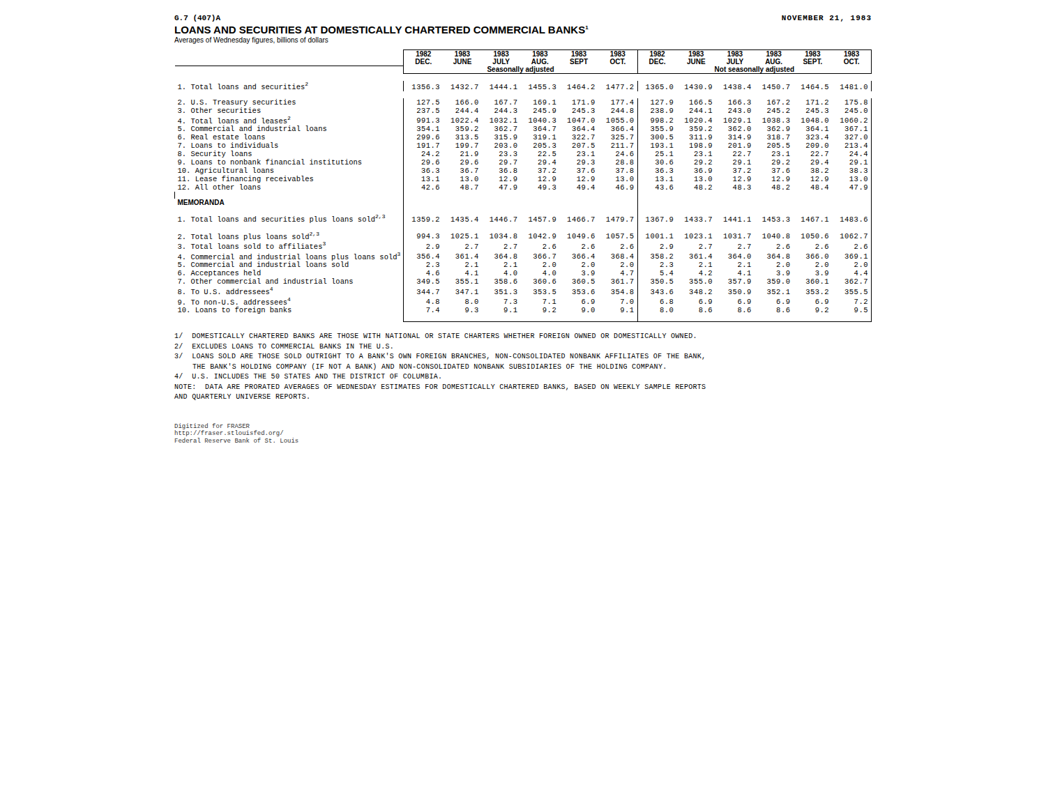G.7 (407)A
LOANS AND SECURITIES AT DOMESTICALLY CHARTERED COMMERCIAL BANKS1
Averages of Wednesday figures, billions of dollars
NOVEMBER 21, 1983
| | 1982 DEC. | 1983 JUNE | 1983 JULY | 1983 AUG. | 1983 SEPT | 1983 OCT. | 1982 DEC. | 1983 JUNE | 1983 JULY | 1983 AUG. | 1983 SEPT. | 1983 OCT. |
| --- | --- | --- | --- | --- | --- | --- | --- | --- | --- | --- | --- | --- |
| | Seasonally adjusted | Not seasonally adjusted |
| 1. Total loans and securities 2 | 1356.3 | 1432.7 | 1444.1 | 1455.3 | 1464.2 | 1477.2 | 1365.0 | 1430.9 | 1438.4 | 1450.7 | 1464.5 | 1481.0 |
| 2. U.S. Treasury securities | 127.5 | 166.0 | 167.7 | 169.1 | 171.9 | 177.4 | 127.9 | 166.5 | 166.3 | 167.2 | 171.2 | 175.8 |
| 3. Other securities | 237.5 | 244.4 | 244.3 | 245.9 | 245.3 | 244.8 | 238.9 | 244.1 | 243.0 | 245.2 | 245.3 | 245.0 |
| 4. Total loans and leases 2 | 991.3 | 1022.4 | 1032.1 | 1040.3 | 1047.0 | 1055.0 | 998.2 | 1020.4 | 1029.1 | 1038.3 | 1048.0 | 1060.2 |
| 5. Commercial and industrial loans | 354.1 | 359.2 | 362.7 | 364.7 | 364.4 | 366.4 | 355.9 | 359.2 | 362.0 | 362.9 | 364.1 | 367.1 |
| 6. Real estate loans | 299.6 | 313.5 | 315.9 | 319.1 | 322.7 | 325.7 | 300.5 | 311.9 | 314.9 | 318.7 | 323.4 | 327.0 |
| 7. Loans to individuals | 191.7 | 199.7 | 203.0 | 205.3 | 207.5 | 211.7 | 193.1 | 198.9 | 201.9 | 205.5 | 209.0 | 213.4 |
| 8. Security loans | 24.2 | 21.9 | 23.3 | 22.5 | 23.1 | 24.6 | 25.1 | 23.1 | 22.7 | 23.1 | 22.7 | 24.4 |
| 9. Loans to nonbank financial institutions | 29.6 | 29.6 | 29.7 | 29.4 | 29.3 | 28.8 | 30.6 | 29.2 | 29.1 | 29.2 | 29.4 | 29.1 |
| 10. Agricultural loans | 36.3 | 36.7 | 36.8 | 37.2 | 37.6 | 37.8 | 36.3 | 36.9 | 37.2 | 37.6 | 38.2 | 38.3 |
| 11. Lease financing receivables | 13.1 | 13.0 | 12.9 | 12.9 | 12.9 | 13.0 | 13.1 | 13.0 | 12.9 | 12.9 | 12.9 | 13.0 |
| 12. All other loans | 42.6 | 48.7 | 47.9 | 49.3 | 49.4 | 46.9 | 43.6 | 48.2 | 48.3 | 48.2 | 48.4 | 47.9 |
| MEMORANDA | | |
| 1. Total loans and securities plus loans sold 2,3 | 1359.2 | 1435.4 | 1446.7 | 1457.9 | 1466.7 | 1479.7 | 1367.9 | 1433.7 | 1441.1 | 1453.3 | 1467.1 | 1483.6 |
| 2. Total loans plus loans sold 2,3 | 994.3 | 1025.1 | 1034.8 | 1042.9 | 1049.6 | 1057.5 | 1001.1 | 1023.1 | 1031.7 | 1040.8 | 1050.6 | 1062.7 |
| 3. Total loans sold to affiliates 3 | 2.9 | 2.7 | 2.7 | 2.6 | 2.6 | 2.6 | 2.9 | 2.7 | 2.7 | 2.6 | 2.6 | 2.6 |
| 4. Commercial and industrial loans plus loans sold 3 | 356.4 | 361.4 | 364.8 | 366.7 | 366.4 | 368.4 | 358.2 | 361.4 | 364.0 | 364.8 | 366.0 | 369.1 |
| 5. Commercial and industrial loans sold | 2.3 | 2.1 | 2.1 | 2.0 | 2.0 | 2.0 | 2.3 | 2.1 | 2.1 | 2.0 | 2.0 | 2.0 |
| 6. Acceptances held | 4.6 | 4.1 | 4.0 | 4.0 | 3.9 | 4.7 | 5.4 | 4.2 | 4.1 | 3.9 | 3.9 | 4.4 |
| 7. Other commercial and industrial loans | 349.5 | 355.1 | 358.6 | 360.6 | 360.5 | 361.7 | 350.5 | 355.0 | 357.9 | 359.0 | 360.1 | 362.7 |
| 8. To U.S. addressees 4 | 344.7 | 347.1 | 351.3 | 353.5 | 353.6 | 354.8 | 343.6 | 348.2 | 350.9 | 352.1 | 353.2 | 355.5 |
| 9. To non-U.S. addressees 4 | 4.8 | 8.0 | 7.3 | 7.1 | 6.9 | 7.0 | 6.8 | 6.9 | 6.9 | 6.9 | 6.9 | 7.2 |
| 10. Loans to foreign banks | 7.4 | 9.3 | 9.1 | 9.2 | 9.0 | 9.1 | 8.0 | 8.6 | 8.6 | 8.6 | 9.2 | 9.5 |
1/ DOMESTICALLY CHARTERED BANKS ARE THOSE WITH NATIONAL OR STATE CHARTERS WHETHER FOREIGN OWNED OR DOMESTICALLY OWNED.
2/ EXCLUDES LOANS TO COMMERCIAL BANKS IN THE U.S.
3/ LOANS SOLD ARE THOSE SOLD OUTRIGHT TO A BANK'S OWN FOREIGN BRANCHES, NON-CONSOLIDATED NONBANK AFFILIATES OF THE BANK,
THE BANK'S HOLDING COMPANY (IF NOT A BANK) AND NON-CONSOLIDATED NONBANK SUBSIDIARIES OF THE HOLDING COMPANY.
4/ U.S. INCLUDES THE 50 STATES AND THE DISTRICT OF COLUMBIA.
NOTE: DATA ARE PRORATED AVERAGES OF WEDNESDAY ESTIMATES FOR DOMESTICALLY CHARTERED BANKS, BASED ON WEEKLY SAMPLE REPORTS
AND QUARTERLY UNIVERSE REPORTS.
Digitized for FRASER
http://fraser.stlouisfed.org/
Federal Reserve Bank of St. Louis